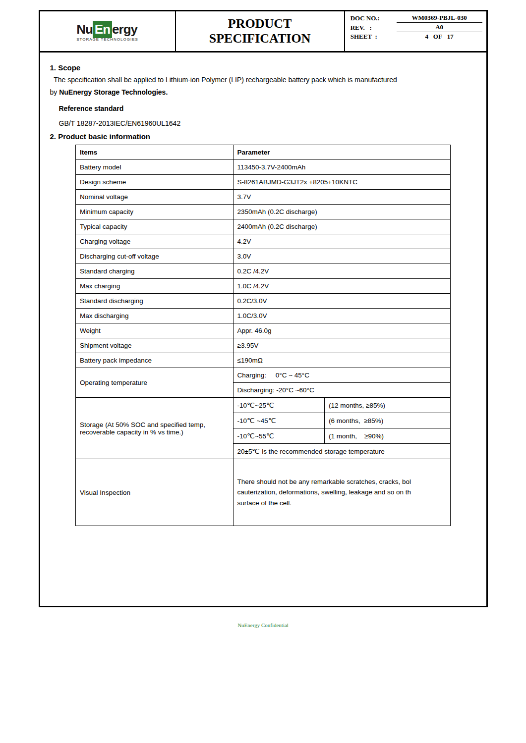Nu En ergy
STORAGE TECHNOLOGIES
PRODUCT
SPECIFICATION
| DOC NO.: | WM0369-PBJL-030 |
| REV. : | A0 |
| SHEET : | 4 OF 17 |
1. Scope
The specification shall be applied to Lithium-ion Polymer (LIP) rechargeable battery pack which is manufactured
by NuEnergy Storage Technologies.
Reference standard
GB/T 18287-2013IEC/EN61960UL1642
2. Product basic information
| Items | Parameter |
| --- | --- |
| Battery model | 113450-3.7V-2400mAh |
| Design scheme | S-8261ABJMD-G3JT2x +8205+10KNTC |
| Nominal voltage | 3.7V |
| Minimum capacity | 2350mAh (0.2C discharge) |
| Typical capacity | 2400mAh (0.2C discharge) |
| Charging voltage | 4.2V |
| Discharging cut-off voltage | 3.0V |
| Standard charging | 0.2C /4.2V |
| Max charging | 1.0C /4.2V |
| Standard discharging | 0.2C/3.0V |
| Max discharging | 1.0C/3.0V |
| Weight | Appr. 46.0g |
| Shipment voltage | ≥3.95V |
| Battery pack impedance | ≤190mΩ |
| Operating temperature | Charging: 0°C ~ 45°C |
| Discharging: -20°C ~60°C |
| Storage (At 50% SOC and specified temp, recoverable capacity in % vs time.) | -10℃~25℃ | (12 months, ≥85%) |
| -10℃ ~45℃ | (6 months, ≥85%) |
| -10℃~55℃ | (1 month, ≥90%) |
| 20±5℃ is the recommended storage temperature |
| Visual Inspection | There should not be any remarkable scratches, cracks, bol cauterization, deformations, swelling, leakage and so on th surface of the cell. |
NuEnergy Confidential